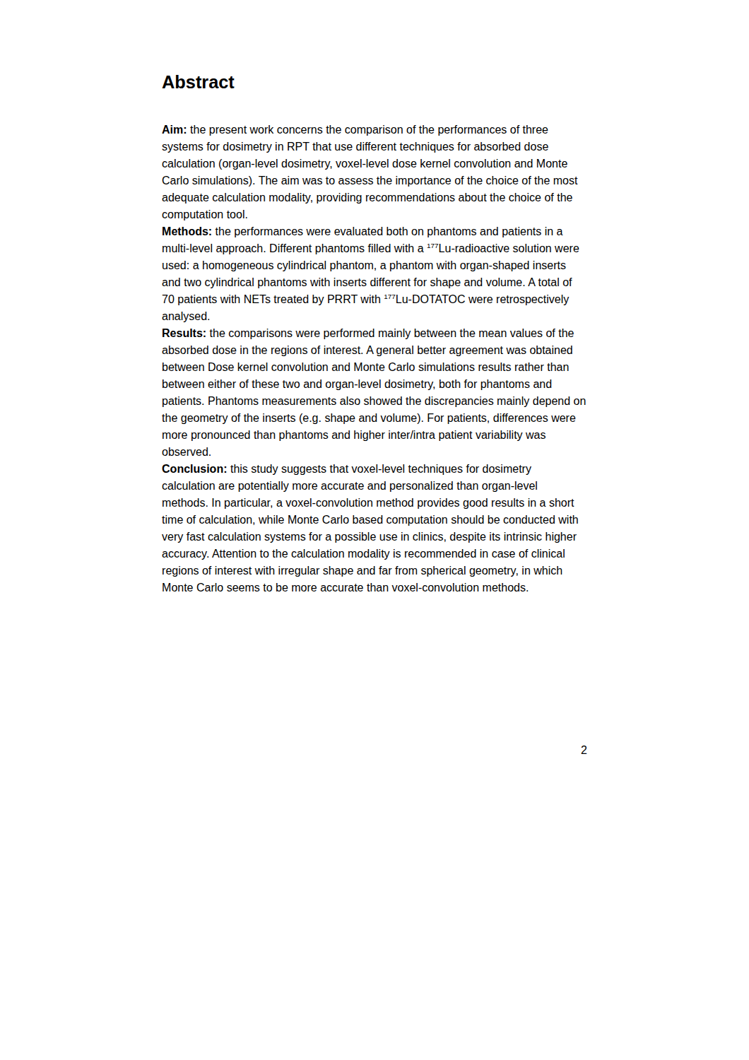Abstract
Aim: the present work concerns the comparison of the performances of three systems for dosimetry in RPT that use different techniques for absorbed dose calculation (organ-level dosimetry, voxel-level dose kernel convolution and Monte Carlo simulations). The aim was to assess the importance of the choice of the most adequate calculation modality, providing recommendations about the choice of the computation tool.
Methods: the performances were evaluated both on phantoms and patients in a multi-level approach. Different phantoms filled with a 177Lu-radioactive solution were used: a homogeneous cylindrical phantom, a phantom with organ-shaped inserts and two cylindrical phantoms with inserts different for shape and volume. A total of 70 patients with NETs treated by PRRT with 177Lu-DOTATOC were retrospectively analysed.
Results: the comparisons were performed mainly between the mean values of the absorbed dose in the regions of interest. A general better agreement was obtained between Dose kernel convolution and Monte Carlo simulations results rather than between either of these two and organ-level dosimetry, both for phantoms and patients. Phantoms measurements also showed the discrepancies mainly depend on the geometry of the inserts (e.g. shape and volume). For patients, differences were more pronounced than phantoms and higher inter/intra patient variability was observed.
Conclusion: this study suggests that voxel-level techniques for dosimetry calculation are potentially more accurate and personalized than organ-level methods. In particular, a voxel-convolution method provides good results in a short time of calculation, while Monte Carlo based computation should be conducted with very fast calculation systems for a possible use in clinics, despite its intrinsic higher accuracy. Attention to the calculation modality is recommended in case of clinical regions of interest with irregular shape and far from spherical geometry, in which Monte Carlo seems to be more accurate than voxel-convolution methods.
2